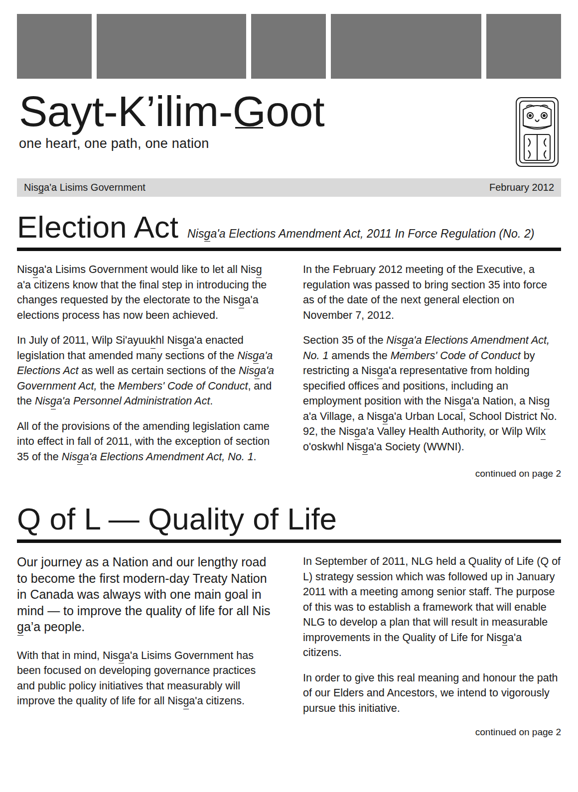Sayt-K’ilim-Goot
one heart, one path, one nation
Nisga'a Lisims Government February 2012
Election Act Nisga'a Elections Amendment Act, 2011 In Force Regulation (No. 2)
Nisga'a Lisims Government would like to let all Nisga'a citizens know that the final step in introducing the changes requested by the electorate to the Nisga'a elections process has now been achieved.
In July of 2011, Wilp Si'ayuukhl Nisga'a enacted legislation that amended many sections of the Nisga'a Elections Act as well as certain sections of the Nisga'a Government Act, the Members' Code of Conduct, and the Nisga'a Personnel Administration Act.
All of the provisions of the amending legislation came into effect in fall of 2011, with the exception of section 35 of the Nisga'a Elections Amendment Act, No. 1.
In the February 2012 meeting of the Executive, a regulation was passed to bring section 35 into force as of the date of the next general election on November 7, 2012.
Section 35 of the Nisga'a Elections Amendment Act, No. 1 amends the Members' Code of Conduct by restricting a Nisga'a representative from holding specified offices and positions, including an employment position with the Nisga'a Nation, a Nisga'a Village, a Nisga'a Urban Local, School District No. 92, the Nisga'a Valley Health Authority, or Wilp Wilxo'oskwhl Nisga'a Society (WWNI).
continued on page 2
Q of L — Quality of Life
Our journey as a Nation and our lengthy road to become the first modern-day Treaty Nation in Canada was always with one main goal in mind — to improve the quality of life for all Nisga’a people.
With that in mind, Nisga'a Lisims Government has been focused on developing governance practices and public policy initiatives that measurably will improve the quality of life for all Nisga'a citizens.
In September of 2011, NLG held a Quality of Life (Q of L) strategy session which was followed up in January 2011 with a meeting among senior staff. The purpose of this was to establish a framework that will enable NLG to develop a plan that will result in measurable improvements in the Quality of Life for Nisga'a citizens.
In order to give this real meaning and honour the path of our Elders and Ancestors, we intend to vigorously pursue this initiative.
continued on page 2